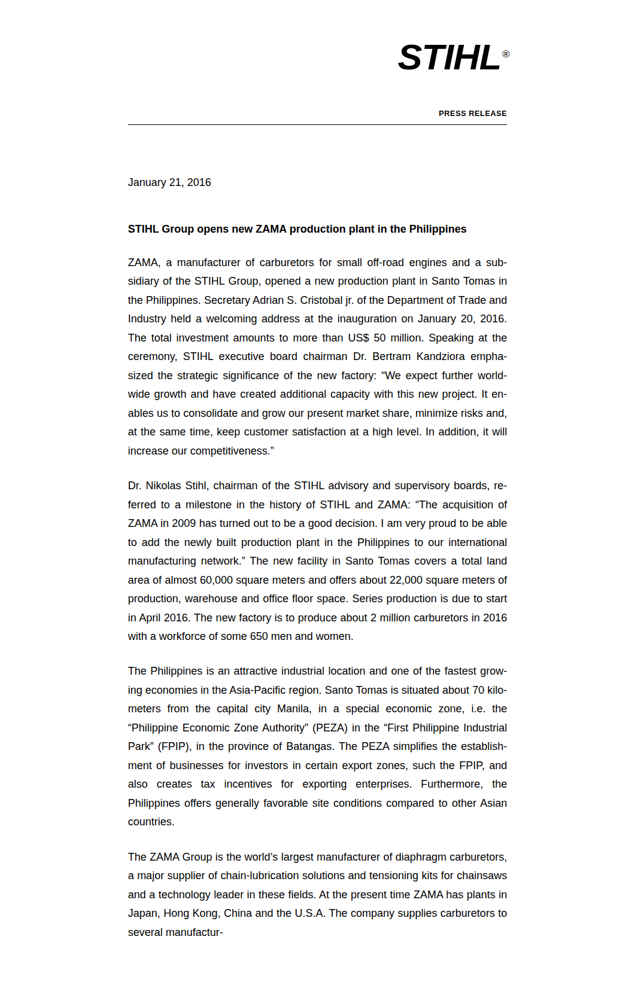STIHL®
PRESS RELEASE
January 21, 2016
STIHL Group opens new ZAMA production plant in the Philippines
ZAMA, a manufacturer of carburetors for small off-road engines and a subsidiary of the STIHL Group, opened a new production plant in Santo Tomas in the Philippines. Secretary Adrian S. Cristobal jr. of the Department of Trade and Industry held a welcoming address at the inauguration on January 20, 2016. The total investment amounts to more than US$ 50 million. Speaking at the ceremony, STIHL executive board chairman Dr. Bertram Kandziora emphasized the strategic significance of the new factory: “We expect further worldwide growth and have created additional capacity with this new project. It enables us to consolidate and grow our present market share, minimize risks and, at the same time, keep customer satisfaction at a high level. In addition, it will increase our competitiveness.”
Dr. Nikolas Stihl, chairman of the STIHL advisory and supervisory boards, referred to a milestone in the history of STIHL and ZAMA: “The acquisition of ZAMA in 2009 has turned out to be a good decision. I am very proud to be able to add the newly built production plant in the Philippines to our international manufacturing network.” The new facility in Santo Tomas covers a total land area of almost 60,000 square meters and offers about 22,000 square meters of production, warehouse and office floor space. Series production is due to start in April 2016. The new factory is to produce about 2 million carburetors in 2016 with a workforce of some 650 men and women.
The Philippines is an attractive industrial location and one of the fastest growing economies in the Asia-Pacific region. Santo Tomas is situated about 70 kilometers from the capital city Manila, in a special economic zone, i.e. the “Philippine Economic Zone Authority” (PEZA) in the “First Philippine Industrial Park” (FPIP), in the province of Batangas. The PEZA simplifies the establishment of businesses for investors in certain export zones, such the FPIP, and also creates tax incentives for exporting enterprises. Furthermore, the Philippines offers generally favorable site conditions compared to other Asian countries.
The ZAMA Group is the world’s largest manufacturer of diaphragm carburetors, a major supplier of chain-lubrication solutions and tensioning kits for chainsaws and a technology leader in these fields. At the present time ZAMA has plants in Japan, Hong Kong, China and the U.S.A. The company supplies carburetors to several manufactur-